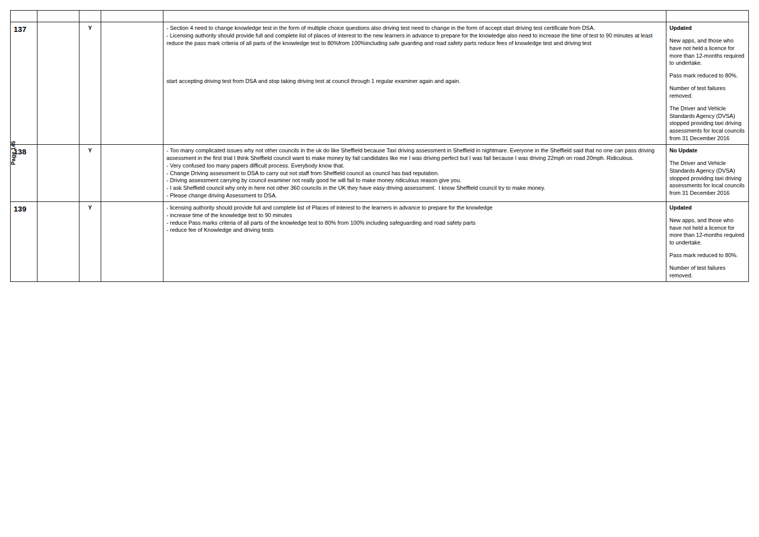| 137 | | Y | | - Section 4 need to change knowledge test in the form of multiple choice questions also driving test need to change in the form of accept start driving test certificate from DSA. - Licensing authority should provide full and complete list of places of interest to the new learners in advance to prepare for the knowledge also need to increase the time of test to 90 minutes at least reduce the pass mark criteria of all parts of the knowledge test to 80%from 100%including safe guarding and road safety parts reduce fees of knowledge test and driving test start accepting driving test from DSA and stop taking driving test at council through 1 regular examiner again and again. | Updated New apps, and those who have not held a licence for more than 12-months required to undertake. Pass mark reduced to 80%. Number of test failures removed. The Driver and Vehicle Standards Agency (DVSA) stopped providing taxi driving assessments for local councils from 31 December 2016 |
| 138 Page 145 | | Y | | - Too many complicated issues why not other councils in the uk do like Sheffield because Taxi driving assessment in Sheffield in nightmare. Everyone in the Sheffield said that no one can pass driving assessment in the first trial I think Sheffield council want to make money by fail candidates like me I was driving perfect but I was fail because I was driving 22mph on road 20mph. Ridiculous. - Very confused too many papers difficult process. Everybody know that. - Change Driving assessment to DSA to carry out not staff from Sheffield council as council has bad reputation. - Driving assessment carrying by council examiner not really good he will fail to make money ridiculous reason give you. - I ask Sheffield council why only in here not other 360 councils in the UK they have easy driving assessment. I know Sheffield council try to make money. - Please change driving Assessment to DSA. | No Update The Driver and Vehicle Standards Agency (DVSA) stopped providing taxi driving assessments for local councils from 31 December 2016 |
| 139 | | Y | | - licensing authority should provide full and complete list of Places of interest to the learners in advance to prepare for the knowledge - increase time of the knowledge test to 90 minutes - reduce Pass marks criteria of all parts of the knowledge test to 80% from 100% including safeguarding and road safety parts - reduce fee of Knowledge and driving tests | Updated New apps, and those who have not held a licence for more than 12-months required to undertake. Pass mark reduced to 80%. Number of test failures removed. |